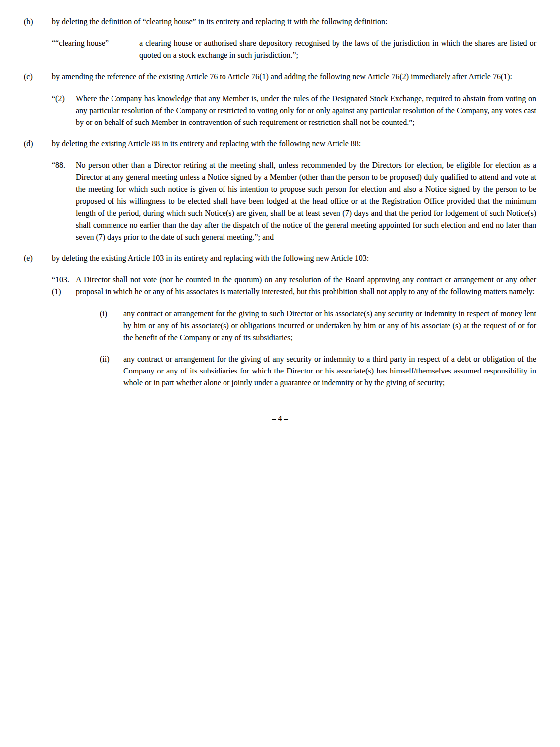(b)
by deleting the definition of “clearing house” in its entirety and replacing it with the following definition:
““clearing house”
a clearing house or authorised share depository recognised by the laws of the jurisdiction in which the shares are listed or quoted on a stock exchange in such jurisdiction.”;
(c)
by amending the reference of the existing Article 76 to Article 76(1) and adding the following new Article 76(2) immediately after Article 76(1):
“(2)
Where the Company has knowledge that any Member is, under the rules of the Designated Stock Exchange, required to abstain from voting on any particular resolution of the Company or restricted to voting only for or only against any particular resolution of the Company, any votes cast by or on behalf of such Member in contravention of such requirement or restriction shall not be counted.”;
(d)
by deleting the existing Article 88 in its entirety and replacing with the following new Article 88:
“88.
No person other than a Director retiring at the meeting shall, unless recommended by the Directors for election, be eligible for election as a Director at any general meeting unless a Notice signed by a Member (other than the person to be proposed) duly qualified to attend and vote at the meeting for which such notice is given of his intention to propose such person for election and also a Notice signed by the person to be proposed of his willingness to be elected shall have been lodged at the head office or at the Registration Office provided that the minimum length of the period, during which such Notice(s) are given, shall be at least seven (7) days and that the period for lodgement of such Notice(s) shall commence no earlier than the day after the dispatch of the notice of the general meeting appointed for such election and end no later than seven (7) days prior to the date of such general meeting.”; and
(e)
by deleting the existing Article 103 in its entirety and replacing with the following new Article 103:
“103.(1)
A Director shall not vote (nor be counted in the quorum) on any resolution of the Board approving any contract or arrangement or any other proposal in which he or any of his associates is materially interested, but this prohibition shall not apply to any of the following matters namely:
(i)
any contract or arrangement for the giving to such Director or his associate(s) any security or indemnity in respect of money lent by him or any of his associate(s) or obligations incurred or undertaken by him or any of his associate (s) at the request of or for the benefit of the Company or any of its subsidiaries;
(ii)
any contract or arrangement for the giving of any security or indemnity to a third party in respect of a debt or obligation of the Company or any of its subsidiaries for which the Director or his associate(s) has himself/themselves assumed responsibility in whole or in part whether alone or jointly under a guarantee or indemnity or by the giving of security;
– 4 –